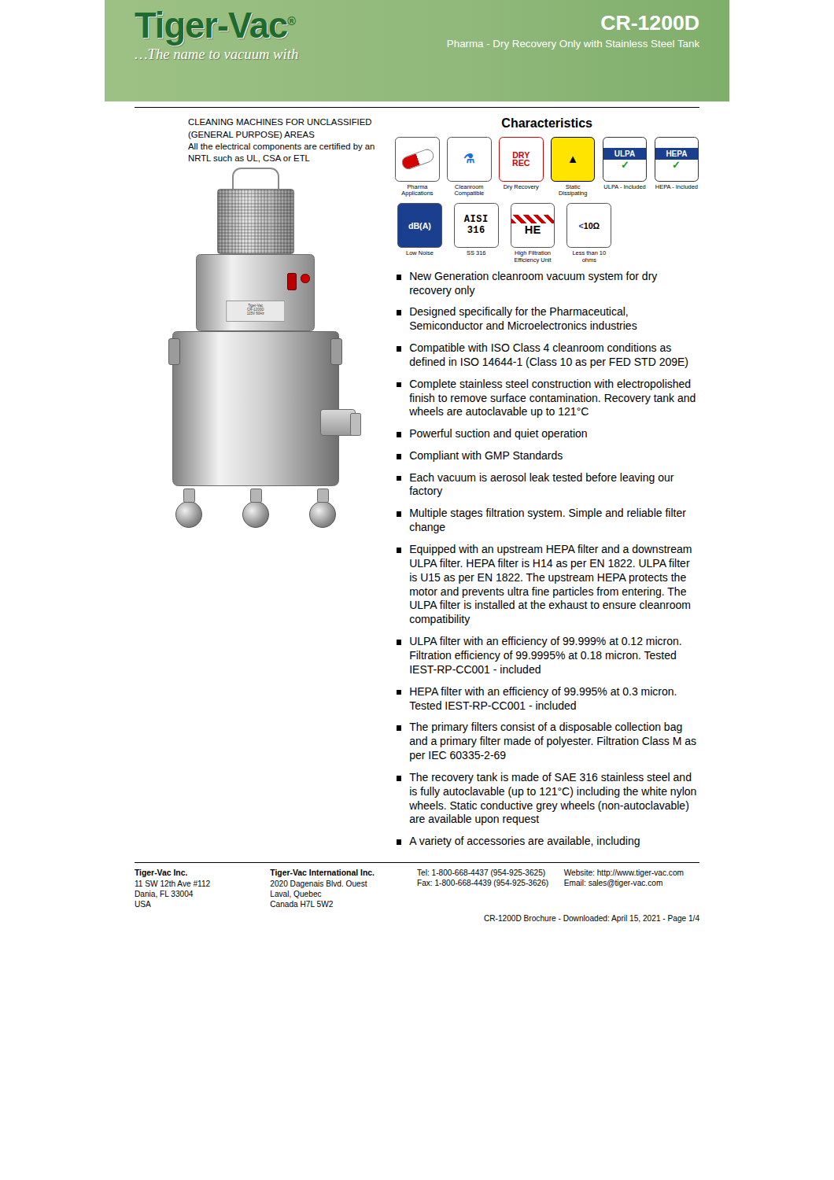Tiger-Vac®
…The name to vacuum with
CR-1200D
Pharma - Dry Recovery Only with Stainless Steel Tank
CLEANING MACHINES FOR UNCLASSIFIED (GENERAL PURPOSE) AREAS
All the electrical components are certified by an NRTL such as UL, CSA or ETL
Tiger-Vac
CR-1200D
115V 60Hz
Characteristics
Pharma
Applications
⚗
Cleanroom
Compatible
DRY REC
Dry Recovery
▲
Static
Dissipating
ULPA✓
ULPA - Included
HEPA✓
HEPA - Included
dB(A)
Low Noise
AISI
316
SS 316
HE
High Filtration
Efficiency Unit
<10Ω
Less than 10
ohms
New Generation cleanroom vacuum system for dry recovery only
Designed specifically for the Pharmaceutical, Semiconductor and Microelectronics industries
Compatible with ISO Class 4 cleanroom conditions as defined in ISO 14644-1 (Class 10 as per FED STD 209E)
Complete stainless steel construction with electropolished finish to remove surface contamination. Recovery tank and wheels are autoclavable up to 121°C
Powerful suction and quiet operation
Compliant with GMP Standards
Each vacuum is aerosol leak tested before leaving our factory
Multiple stages filtration system. Simple and reliable filter change
Equipped with an upstream HEPA filter and a downstream ULPA filter. HEPA filter is H14 as per EN 1822. ULPA filter is U15 as per EN 1822. The upstream HEPA protects the motor and prevents ultra fine particles from entering. The ULPA filter is installed at the exhaust to ensure cleanroom compatibility
ULPA filter with an efficiency of 99.999% at 0.12 micron. Filtration efficiency of 99.9995% at 0.18 micron. Tested IEST-RP-CC001 - included
HEPA filter with an efficiency of 99.995% at 0.3 micron. Tested IEST-RP-CC001 - included
The primary filters consist of a disposable collection bag and a primary filter made of polyester. Filtration Class M as per IEC 60335-2-69
The recovery tank is made of SAE 316 stainless steel and is fully autoclavable (up to 121°C) including the white nylon wheels. Static conductive grey wheels (non-autoclavable) are available upon request
A variety of accessories are available, including
Tiger-Vac Inc.
11 SW 12th Ave #112
Dania, FL 33004
USA
Tiger-Vac International Inc.
2020 Dagenais Blvd. Ouest
Laval, Quebec
Canada H7L 5W2
Tel: 1-800-668-4437 (954-925-3625)
Fax: 1-800-668-4439 (954-925-3626)
Website: http://www.tiger-vac.com
Email: sales@tiger-vac.com
CR-1200D Brochure - Downloaded: April 15, 2021 - Page 1/4